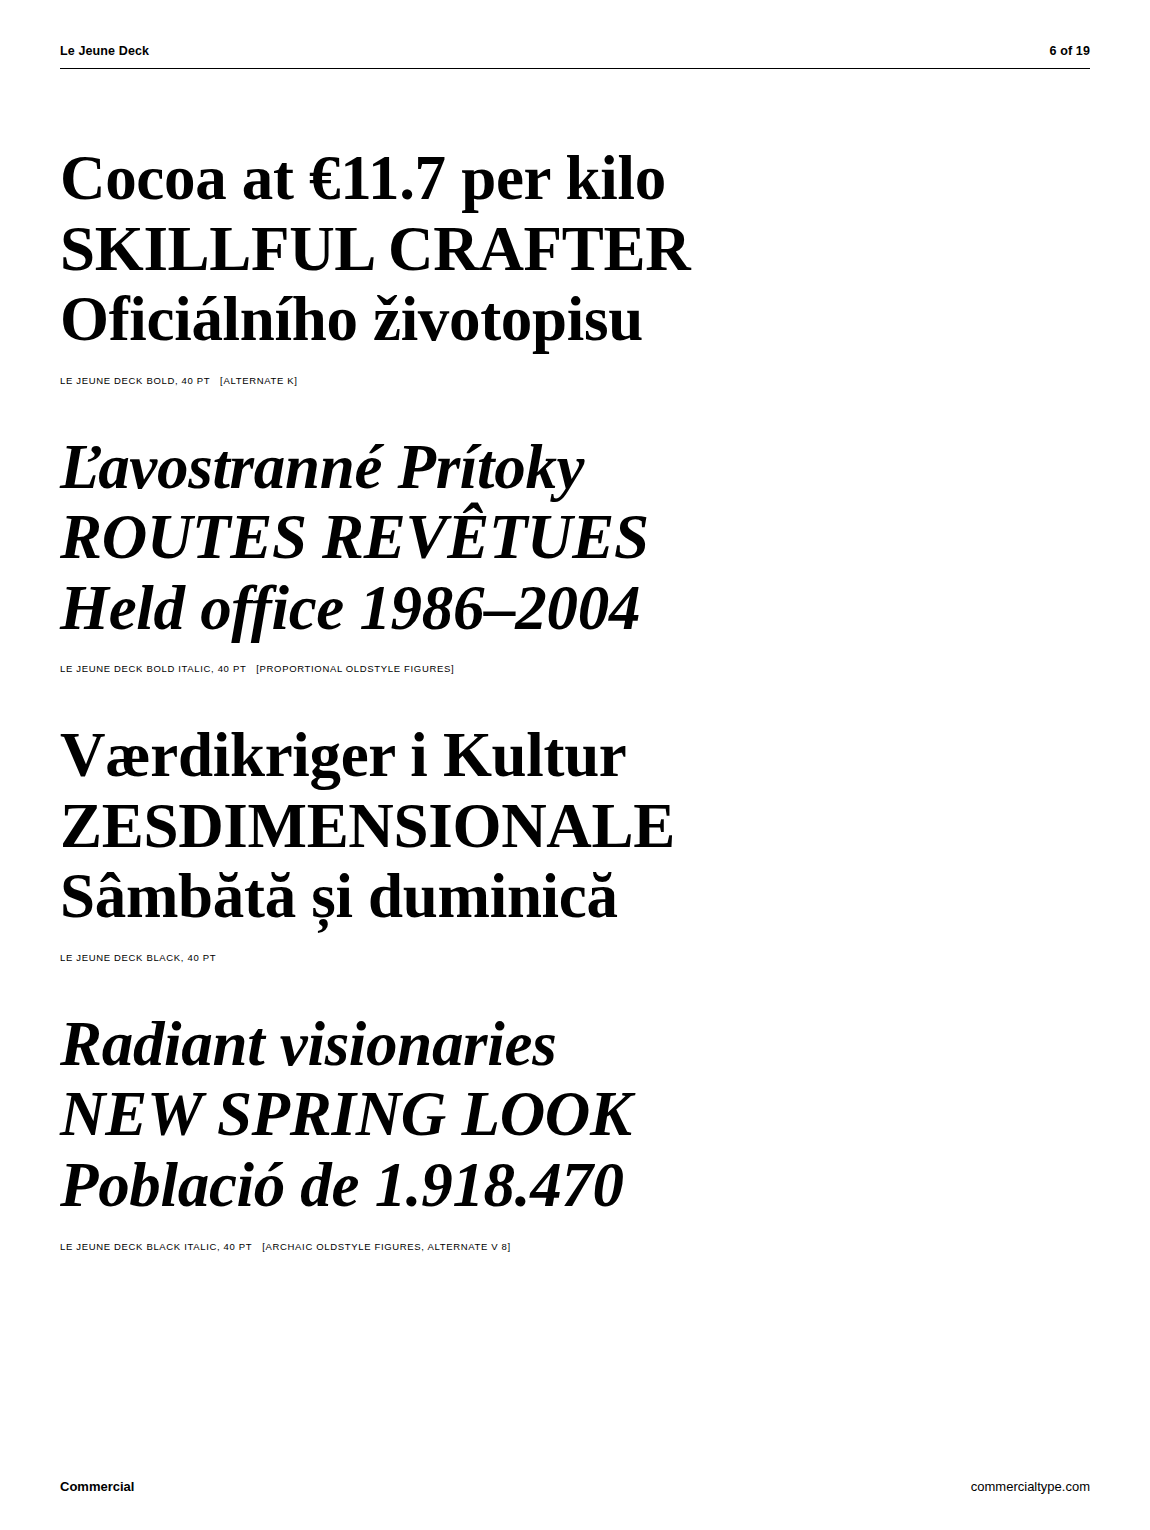Le Jeune Deck 6 of 19
Cocoa at €11.7 per kilo
SKILLFUL CRAFTER
Oficiálního životopisu
Le Jeune Deck Bold, 40 pt [Alternate k]
Ľavostranné Prítoky
ROUTES REVÊTUES
Held office 1986–2004
Le Jeune Deck Bold Italic, 40 pt [Proportional oldstyle figures]
Værdikriger i Kultur
ZESDIMENSIONALE
Sâmbătă și duminică
Le Jeune Deck Black, 40 pt
Radiant visionaries
NEW SPRING LOOK
Població de 1.918.470
Le Jeune Deck Black Italic, 40 pt [Archaic oldstyle figures, alternate v 8]
Commercial commercialtype.com